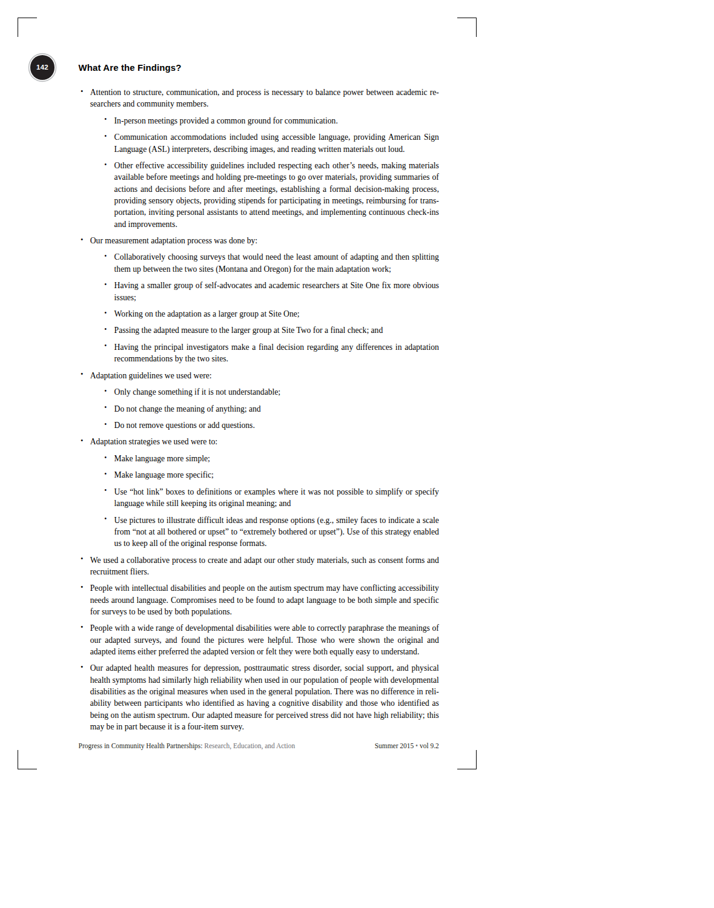142
What Are the Findings?
Attention to structure, communication, and process is necessary to balance power between academic researchers and community members.
In-person meetings provided a common ground for communication.
Communication accommodations included using accessible language, providing American Sign Language (ASL) interpreters, describing images, and reading written materials out loud.
Other effective accessibility guidelines included respecting each other’s needs, making materials available before meetings and holding pre-meetings to go over materials, providing summaries of actions and decisions before and after meetings, establishing a formal decision-making process, providing sensory objects, providing stipends for participating in meetings, reimbursing for transportation, inviting personal assistants to attend meetings, and implementing continuous check-ins and improvements.
Our measurement adaptation process was done by:
Collaboratively choosing surveys that would need the least amount of adapting and then splitting them up between the two sites (Montana and Oregon) for the main adaptation work;
Having a smaller group of self-advocates and academic researchers at Site One fix more obvious issues;
Working on the adaptation as a larger group at Site One;
Passing the adapted measure to the larger group at Site Two for a final check; and
Having the principal investigators make a final decision regarding any differences in adaptation recommendations by the two sites.
Adaptation guidelines we used were:
Only change something if it is not understandable;
Do not change the meaning of anything; and
Do not remove questions or add questions.
Adaptation strategies we used were to:
Make language more simple;
Make language more specific;
Use “hot link” boxes to definitions or examples where it was not possible to simplify or specify language while still keeping its original meaning; and
Use pictures to illustrate difficult ideas and response options (e.g., smiley faces to indicate a scale from “not at all bothered or upset” to “extremely bothered or upset”). Use of this strategy enabled us to keep all of the original response formats.
We used a collaborative process to create and adapt our other study materials, such as consent forms and recruitment fliers.
People with intellectual disabilities and people on the autism spectrum may have conflicting accessibility needs around language. Compromises need to be found to adapt language to be both simple and specific for surveys to be used by both populations.
People with a wide range of developmental disabilities were able to correctly paraphrase the meanings of our adapted surveys, and found the pictures were helpful. Those who were shown the original and adapted items either preferred the adapted version or felt they were both equally easy to understand.
Our adapted health measures for depression, posttraumatic stress disorder, social support, and physical health symptoms had similarly high reliability when used in our population of people with developmental disabilities as the original measures when used in the general population. There was no difference in reliability between participants who identified as having a cognitive disability and those who identified as being on the autism spectrum. Our adapted measure for perceived stress did not have high reliability; this may be in part because it is a four-item survey.
Progress in Community Health Partnerships: Research, Education, and Action Summer 2015 • vol 9.2